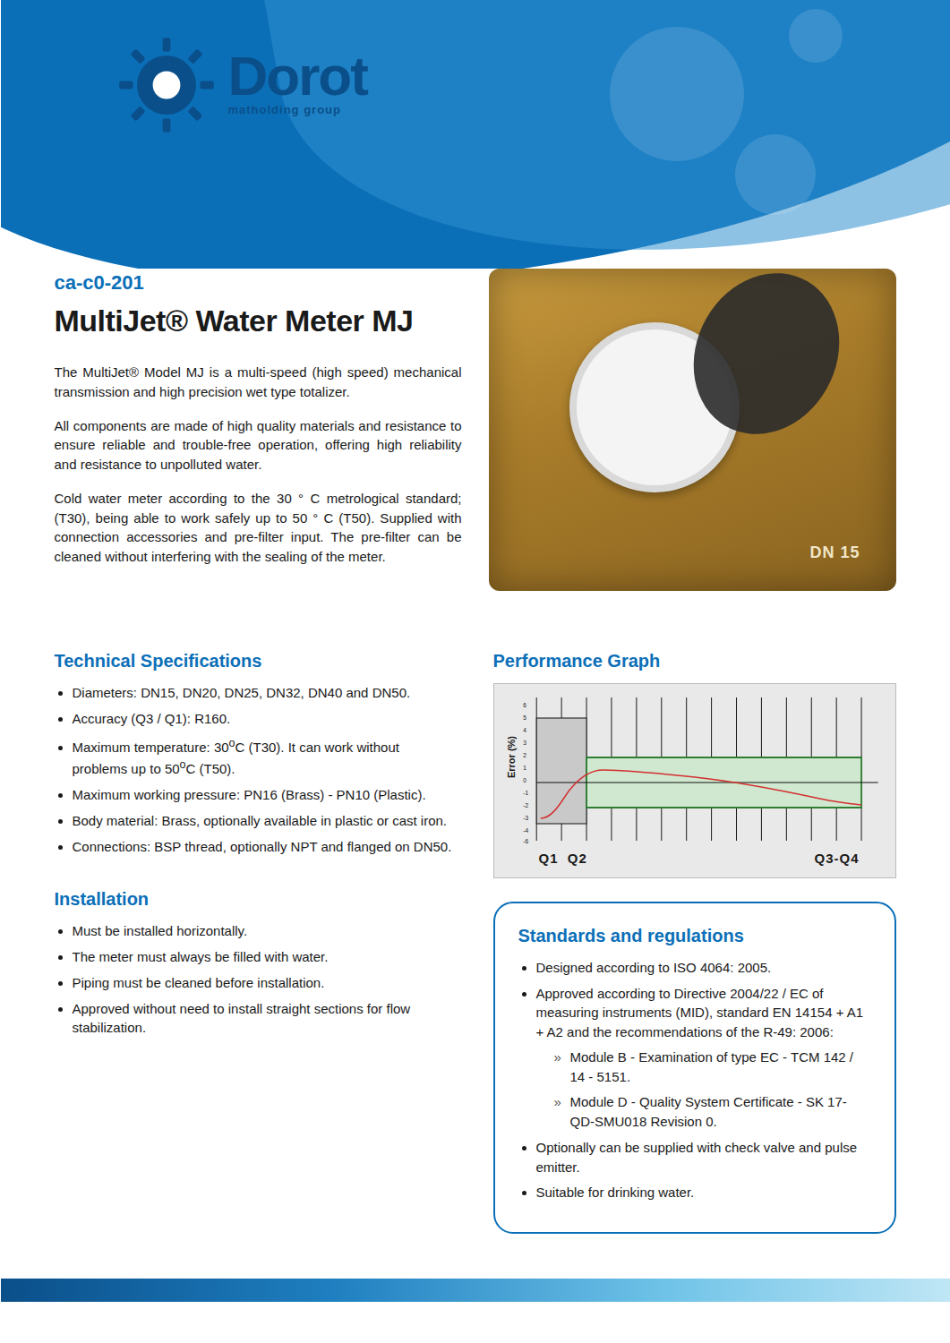Dorot
matholding group
ca-c0-201
MultiJet® Water Meter MJ
The MultiJet® Model MJ is a multi-speed (high speed) mechanical transmission and high precision wet type totalizer.
All components are made of high quality materials and resistance to ensure reliable and trouble-free operation, offering high reliability and resistance to unpolluted water.
Cold water meter according to the 30 ° C metrological standard; (T30), being able to work safely up to 50 ° C (T50). Supplied with connection accessories and pre-filter input. The pre-filter can be cleaned without interfering with the sealing of the meter.
DN 15
Technical Specifications
Diameters: DN15, DN20, DN25, DN32, DN40 and DN50.
Accuracy (Q3 / Q1): R160.
Maximum temperature: 30oC (T30). It can work without problems up to 50oC (T50).
Maximum working pressure: PN16 (Brass) - PN10 (Plastic).
Body material: Brass, optionally available in plastic or cast iron.
Connections: BSP thread, optionally NPT and flanged on DN50.
Installation
Must be installed horizontally.
The meter must always be filled with water.
Piping must be cleaned before installation.
Approved without need to install straight sections for flow stabilization.
Performance Graph
Error (%) 6 5 4 3 2 1 0 -1 -2 -3 -4 -6
Q1 Q2 Q3-Q4
Standards and regulations
Designed according to ISO 4064: 2005.
Approved according to Directive 2004/22 / EC of measuring instruments (MID), standard EN 14154 + A1 + A2 and the recommendations of the R-49: 2006:
Module B - Examination of type EC - TCM 142 / 14 - 5151.
Module D - Quality System Certificate - SK 17-QD-SMU018 Revision 0.
Optionally can be supplied with check valve and pulse emitter.
Suitable for drinking water.